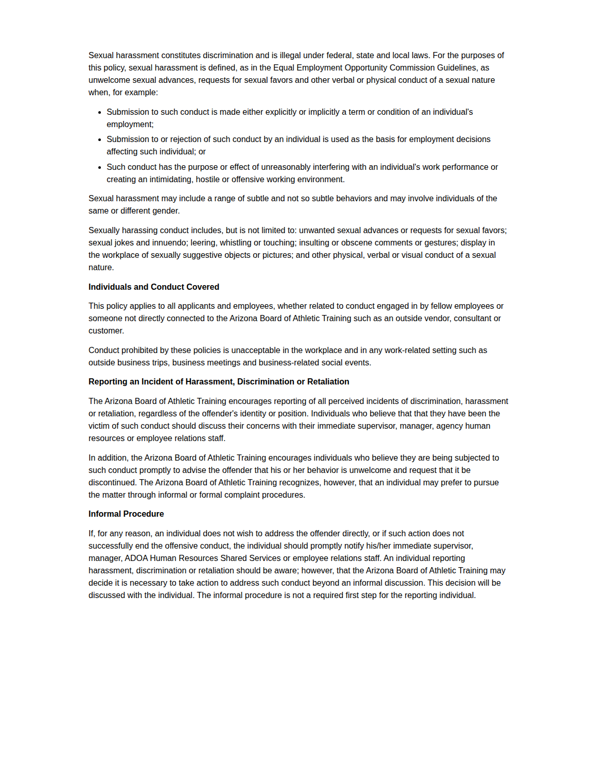Sexual harassment constitutes discrimination and is illegal under federal, state and local laws. For the purposes of this policy, sexual harassment is defined, as in the Equal Employment Opportunity Commission Guidelines, as unwelcome sexual advances, requests for sexual favors and other verbal or physical conduct of a sexual nature when, for example:
Submission to such conduct is made either explicitly or implicitly a term or condition of an individual's employment;
Submission to or rejection of such conduct by an individual is used as the basis for employment decisions affecting such individual; or
Such conduct has the purpose or effect of unreasonably interfering with an individual's work performance or creating an intimidating, hostile or offensive working environment.
Sexual harassment may include a range of subtle and not so subtle behaviors and may involve individuals of the same or different gender.
Sexually harassing conduct includes, but is not limited to: unwanted sexual advances or requests for sexual favors; sexual jokes and innuendo; leering, whistling or touching; insulting or obscene comments or gestures; display in the workplace of sexually suggestive objects or pictures; and other physical, verbal or visual conduct of a sexual nature.
Individuals and Conduct Covered
This policy applies to all applicants and employees, whether related to conduct engaged in by fellow employees or someone not directly connected to the Arizona Board of Athletic Training such as an outside vendor, consultant or customer.
Conduct prohibited by these policies is unacceptable in the workplace and in any work-related setting such as outside business trips, business meetings and business-related social events.
Reporting an Incident of Harassment, Discrimination or Retaliation
The Arizona Board of Athletic Training encourages reporting of all perceived incidents of discrimination, harassment or retaliation, regardless of the offender's identity or position. Individuals who believe that that they have been the victim of such conduct should discuss their concerns with their immediate supervisor, manager, agency human resources or employee relations staff.
In addition, the Arizona Board of Athletic Training encourages individuals who believe they are being subjected to such conduct promptly to advise the offender that his or her behavior is unwelcome and request that it be discontinued. The Arizona Board of Athletic Training recognizes, however, that an individual may prefer to pursue the matter through informal or formal complaint procedures.
Informal Procedure
If, for any reason, an individual does not wish to address the offender directly, or if such action does not successfully end the offensive conduct, the individual should promptly notify his/her immediate supervisor, manager, ADOA Human Resources Shared Services or employee relations staff. An individual reporting harassment, discrimination or retaliation should be aware; however, that the Arizona Board of Athletic Training may decide it is necessary to take action to address such conduct beyond an informal discussion. This decision will be discussed with the individual. The informal procedure is not a required first step for the reporting individual.